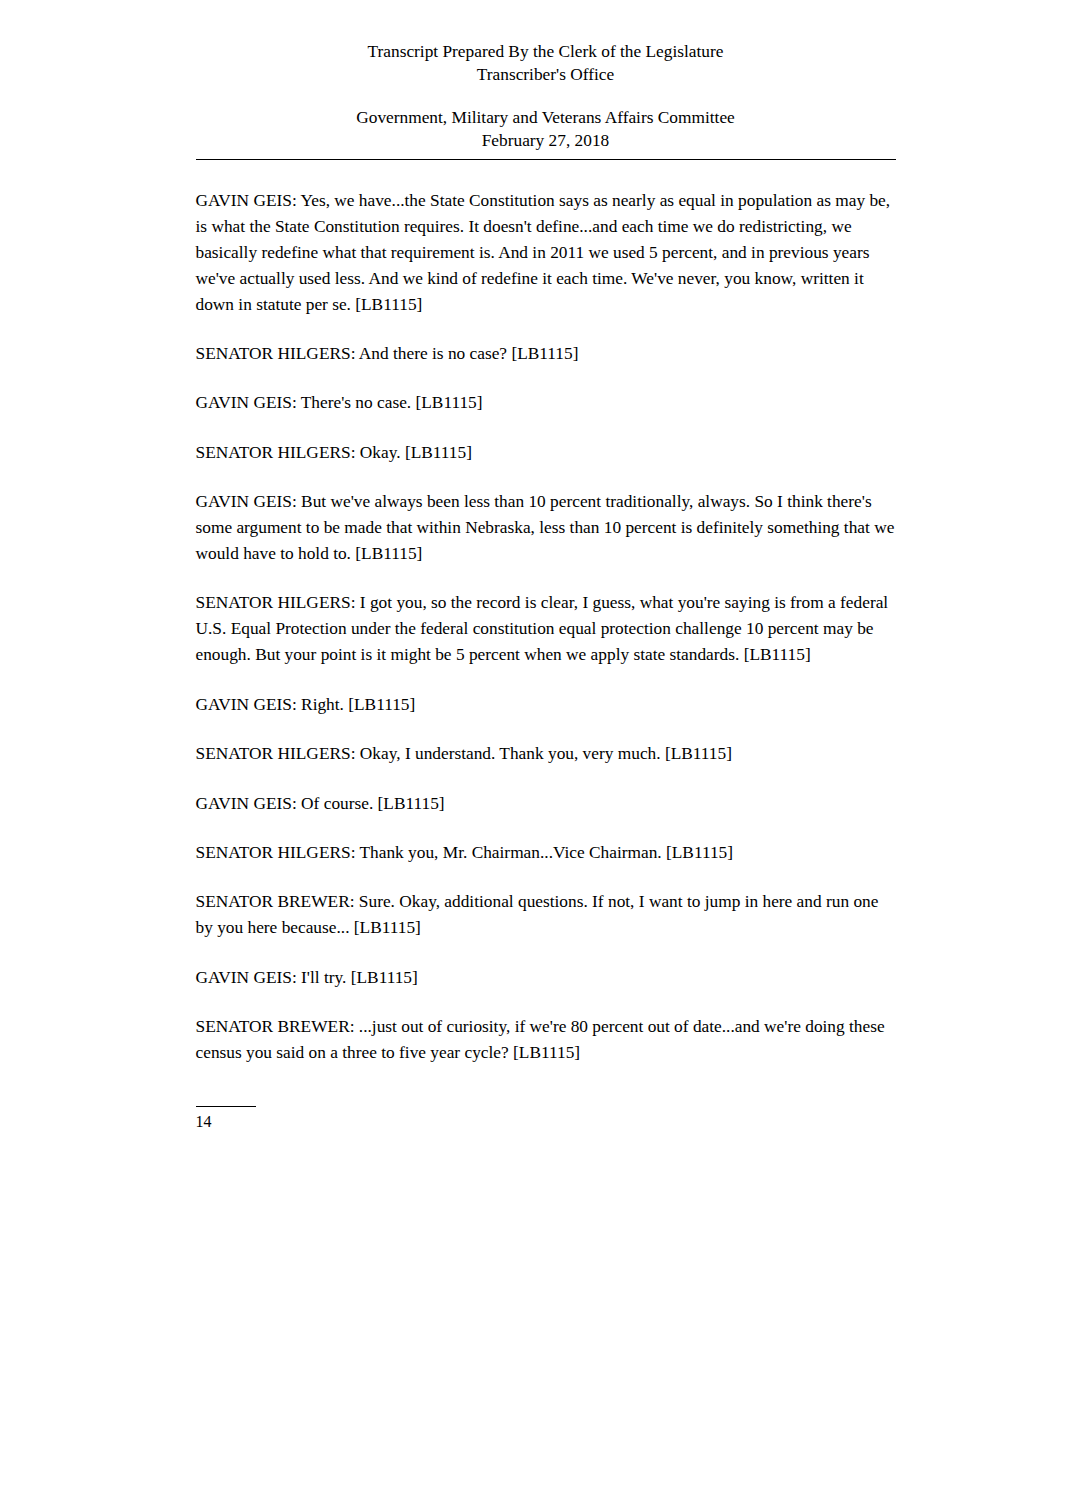Transcript Prepared By the Clerk of the Legislature
Transcriber's Office
Government, Military and Veterans Affairs Committee
February 27, 2018
GAVIN GEIS: Yes, we have...the State Constitution says as nearly as equal in population as may be, is what the State Constitution requires. It doesn't define...and each time we do redistricting, we basically redefine what that requirement is. And in 2011 we used 5 percent, and in previous years we've actually used less. And we kind of redefine it each time. We've never, you know, written it down in statute per se. [LB1115]
SENATOR HILGERS: And there is no case? [LB1115]
GAVIN GEIS: There's no case. [LB1115]
SENATOR HILGERS: Okay. [LB1115]
GAVIN GEIS: But we've always been less than 10 percent traditionally, always. So I think there's some argument to be made that within Nebraska, less than 10 percent is definitely something that we would have to hold to. [LB1115]
SENATOR HILGERS: I got you, so the record is clear, I guess, what you're saying is from a federal U.S. Equal Protection under the federal constitution equal protection challenge 10 percent may be enough. But your point is it might be 5 percent when we apply state standards. [LB1115]
GAVIN GEIS: Right. [LB1115]
SENATOR HILGERS: Okay, I understand. Thank you, very much. [LB1115]
GAVIN GEIS: Of course. [LB1115]
SENATOR HILGERS: Thank you, Mr. Chairman...Vice Chairman. [LB1115]
SENATOR BREWER: Sure. Okay, additional questions. If not, I want to jump in here and run one by you here because... [LB1115]
GAVIN GEIS: I'll try. [LB1115]
SENATOR BREWER: ...just out of curiosity, if we're 80 percent out of date...and we're doing these census you said on a three to five year cycle? [LB1115]
14